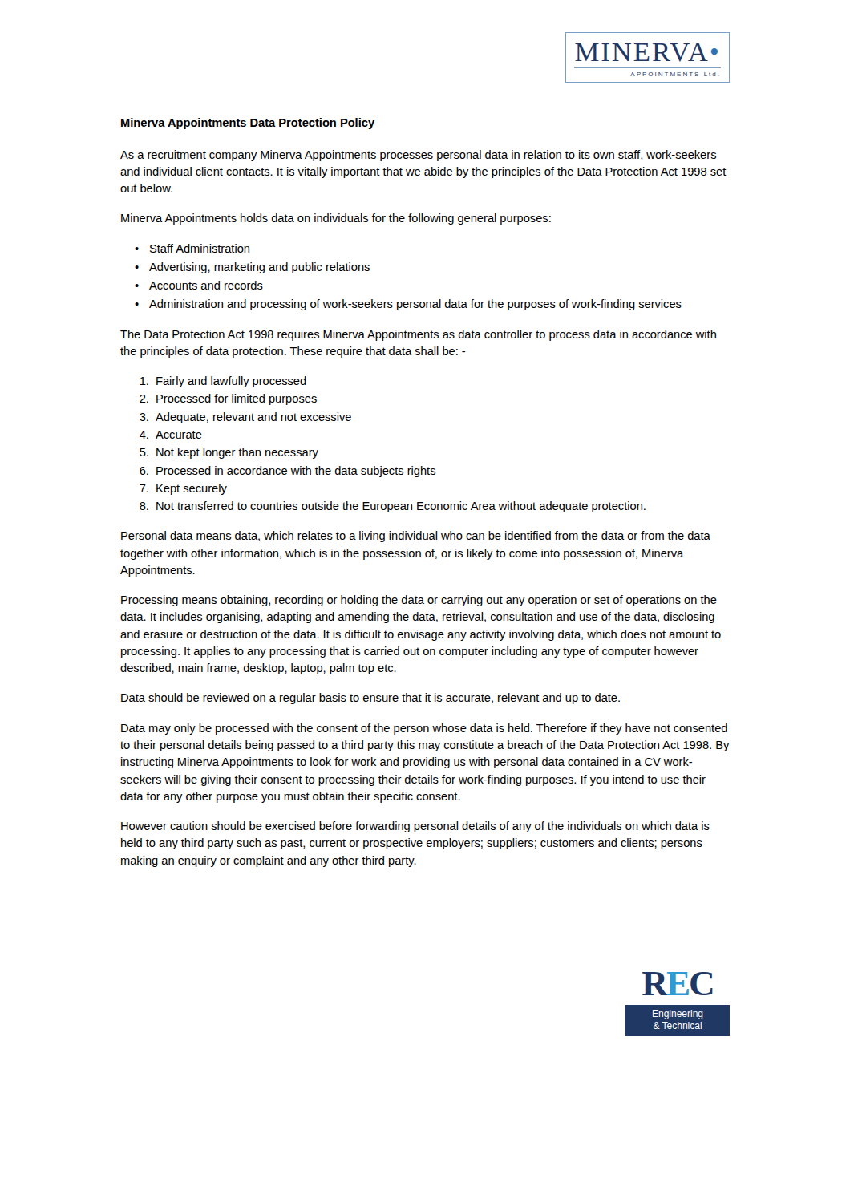MINERVA•
APPOINTMENTS Ltd.
Minerva Appointments Data Protection Policy
As a recruitment company Minerva Appointments processes personal data in relation to its own staff, work-seekers and individual client contacts. It is vitally important that we abide by the principles of the Data Protection Act 1998 set out below.
Minerva Appointments holds data on individuals for the following general purposes:
Staff Administration
Advertising, marketing and public relations
Accounts and records
Administration and processing of work-seekers personal data for the purposes of work-finding services
The Data Protection Act 1998 requires Minerva Appointments as data controller to process data in accordance with the principles of data protection. These require that data shall be: -
Fairly and lawfully processed
Processed for limited purposes
Adequate, relevant and not excessive
Accurate
Not kept longer than necessary
Processed in accordance with the data subjects rights
Kept securely
Not transferred to countries outside the European Economic Area without adequate protection.
Personal data means data, which relates to a living individual who can be identified from the data or from the data together with other information, which is in the possession of, or is likely to come into possession of, Minerva Appointments.
Processing means obtaining, recording or holding the data or carrying out any operation or set of operations on the data. It includes organising, adapting and amending the data, retrieval, consultation and use of the data, disclosing and erasure or destruction of the data. It is difficult to envisage any activity involving data, which does not amount to processing. It applies to any processing that is carried out on computer including any type of computer however described, main frame, desktop, laptop, palm top etc.
Data should be reviewed on a regular basis to ensure that it is accurate, relevant and up to date.
Data may only be processed with the consent of the person whose data is held. Therefore if they have not consented to their personal details being passed to a third party this may constitute a breach of the Data Protection Act 1998. By instructing Minerva Appointments to look for work and providing us with personal data contained in a CV work-seekers will be giving their consent to processing their details for work-finding purposes. If you intend to use their data for any other purpose you must obtain their specific consent.
However caution should be exercised before forwarding personal details of any of the individuals on which data is held to any third party such as past, current or prospective employers; suppliers; customers and clients; persons making an enquiry or complaint and any other third party.
REC
Engineering
& Technical